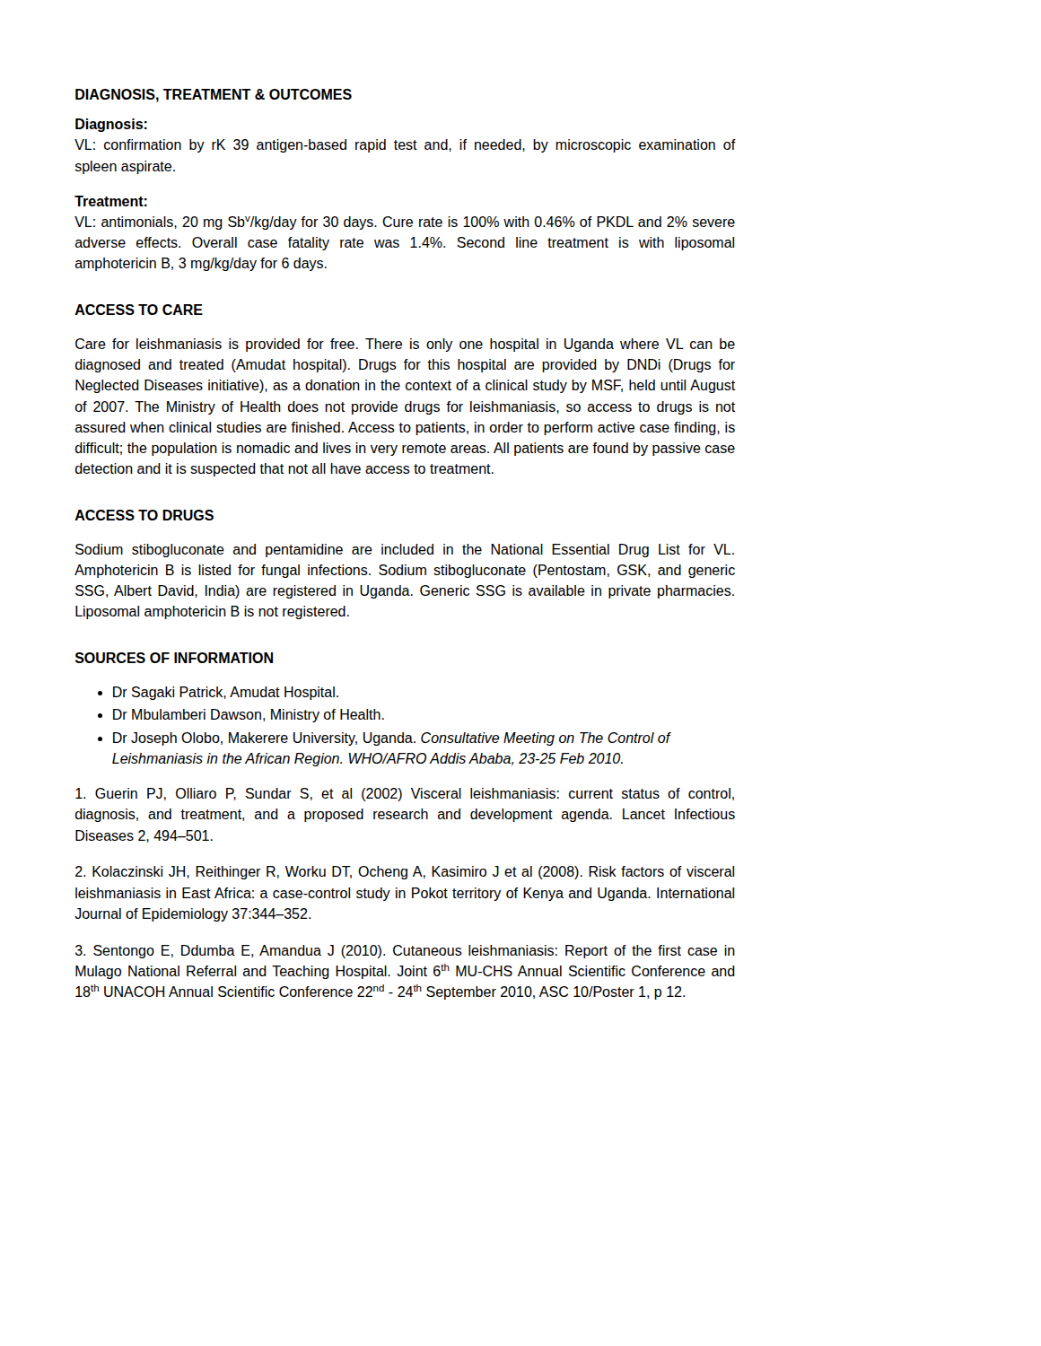DIAGNOSIS, TREATMENT & OUTCOMES
Diagnosis:
VL: confirmation by rK 39 antigen-based rapid test and, if needed, by microscopic examination of spleen aspirate.
Treatment:
VL: antimonials, 20 mg Sbv/kg/day for 30 days. Cure rate is 100% with 0.46% of PKDL and 2% severe adverse effects. Overall case fatality rate was 1.4%. Second line treatment is with liposomal amphotericin B, 3 mg/kg/day for 6 days.
ACCESS TO CARE
Care for leishmaniasis is provided for free. There is only one hospital in Uganda where VL can be diagnosed and treated (Amudat hospital). Drugs for this hospital are provided by DNDi (Drugs for Neglected Diseases initiative), as a donation in the context of a clinical study by MSF, held until August of 2007. The Ministry of Health does not provide drugs for leishmaniasis, so access to drugs is not assured when clinical studies are finished. Access to patients, in order to perform active case finding, is difficult; the population is nomadic and lives in very remote areas. All patients are found by passive case detection and it is suspected that not all have access to treatment.
ACCESS TO DRUGS
Sodium stibogluconate and pentamidine are included in the National Essential Drug List for VL. Amphotericin B is listed for fungal infections. Sodium stibogluconate (Pentostam, GSK, and generic SSG, Albert David, India) are registered in Uganda. Generic SSG is available in private pharmacies. Liposomal amphotericin B is not registered.
SOURCES OF INFORMATION
Dr Sagaki Patrick, Amudat Hospital.
Dr Mbulamberi Dawson, Ministry of Health.
Dr Joseph Olobo, Makerere University, Uganda. Consultative Meeting on The Control of Leishmaniasis in the African Region. WHO/AFRO Addis Ababa, 23-25 Feb 2010.
1. Guerin PJ, Olliaro P, Sundar S, et al (2002) Visceral leishmaniasis: current status of control, diagnosis, and treatment, and a proposed research and development agenda. Lancet Infectious Diseases 2, 494–501.
2. Kolaczinski JH, Reithinger R, Worku DT, Ocheng A, Kasimiro J et al (2008). Risk factors of visceral leishmaniasis in East Africa: a case-control study in Pokot territory of Kenya and Uganda. International Journal of Epidemiology 37:344–352.
3. Sentongo E, Ddumba E, Amandua J (2010). Cutaneous leishmaniasis: Report of the first case in Mulago National Referral and Teaching Hospital. Joint 6th MU-CHS Annual Scientific Conference and 18th UNACOH Annual Scientific Conference 22nd - 24th September 2010, ASC 10/Poster 1, p 12.